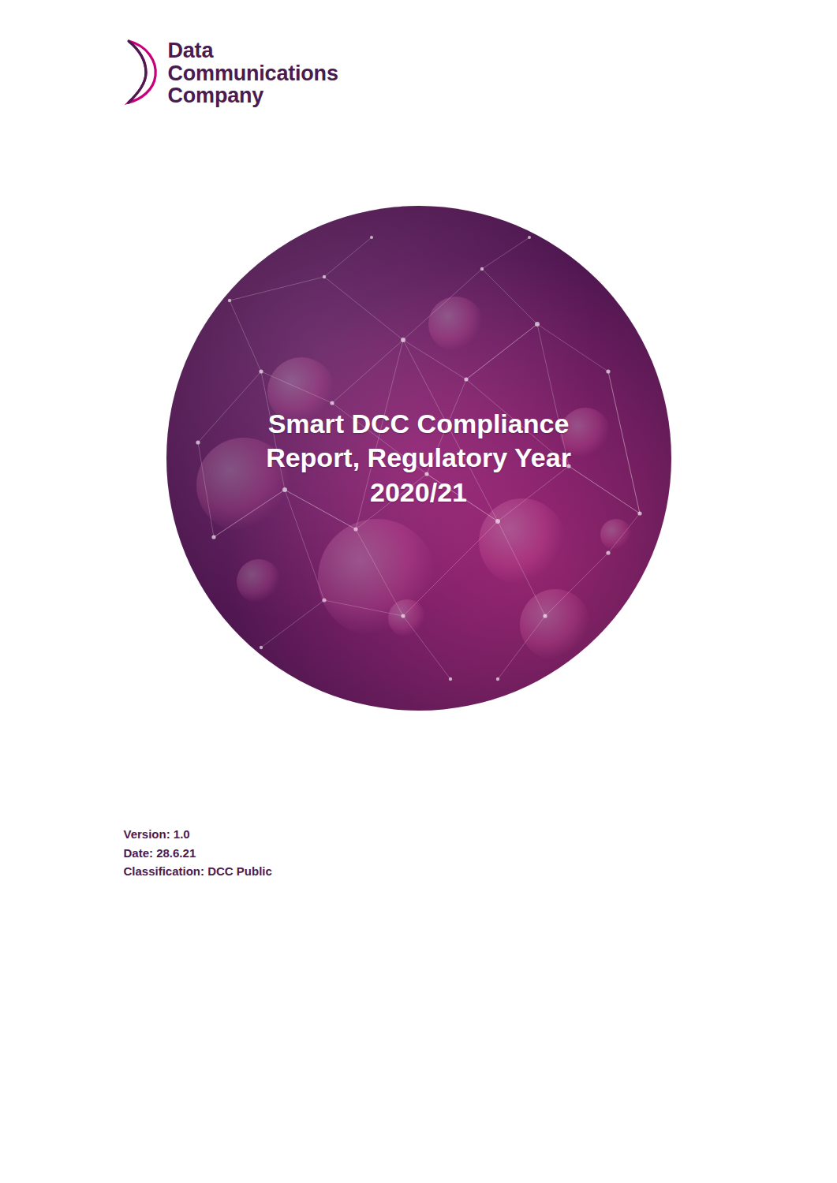Data
Communications
Company
Smart DCC Compliance Report, Regulatory Year 2020/21
Version: 1.0
Date: 28.6.21
Classification: DCC Public